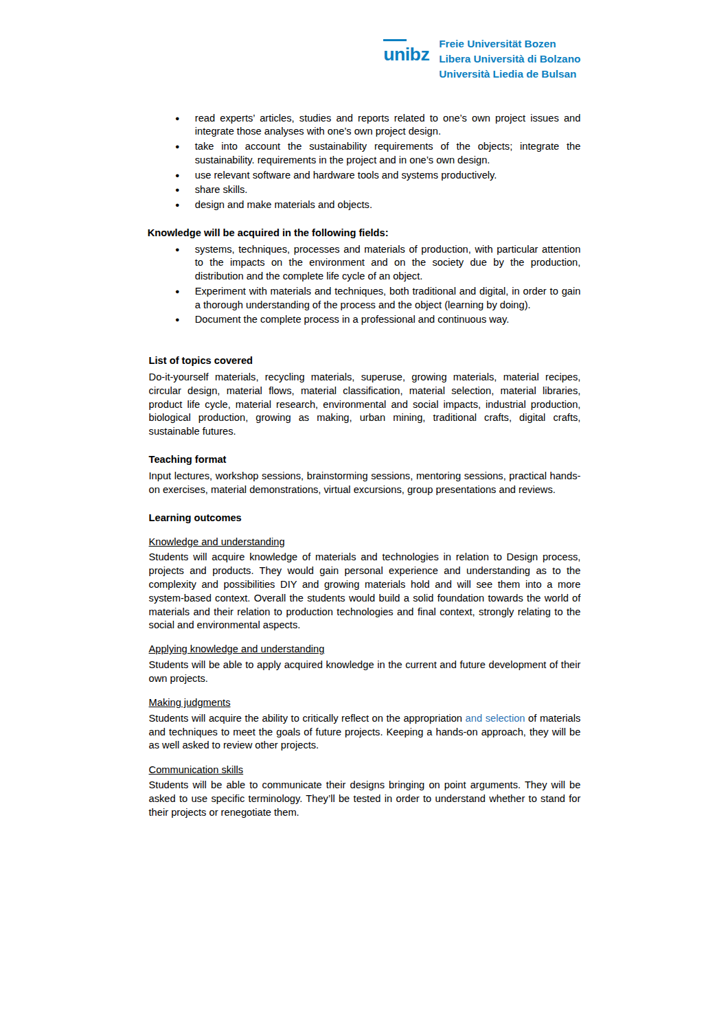unibz
Freie Universität Bozen
Libera Università di Bolzano
Università Liedia de Bulsan
read experts’ articles, studies and reports related to one’s own project issues and integrate those analyses with one’s own project design.
take into account the sustainability requirements of the objects; integrate the sustainability. requirements in the project and in one’s own design.
use relevant software and hardware tools and systems productively.
share skills.
design and make materials and objects.
Knowledge will be acquired in the following fields:
systems, techniques, processes and materials of production, with particular attention to the impacts on the environment and on the society due by the production, distribution and the complete life cycle of an object.
Experiment with materials and techniques, both traditional and digital, in order to gain a thorough understanding of the process and the object (learning by doing).
Document the complete process in a professional and continuous way.
List of topics covered
Do-it-yourself materials, recycling materials, superuse, growing materials, material recipes, circular design, material flows, material classification, material selection, material libraries, product life cycle, material research, environmental and social impacts, industrial production, biological production, growing as making, urban mining, traditional crafts, digital crafts, sustainable futures.
Teaching format
Input lectures, workshop sessions, brainstorming sessions, mentoring sessions, practical hands-on exercises, material demonstrations, virtual excursions, group presentations and reviews.
Learning outcomes
Knowledge and understanding
Students will acquire knowledge of materials and technologies in relation to Design process, projects and products. They would gain personal experience and understanding as to the complexity and possibilities DIY and growing materials hold and will see them into a more system-based context. Overall the students would build a solid foundation towards the world of materials and their relation to production technologies and final context, strongly relating to the social and environmental aspects.
Applying knowledge and understanding
Students will be able to apply acquired knowledge in the current and future development of their own projects.
Making judgments
Students will acquire the ability to critically reflect on the appropriation and selection of materials and techniques to meet the goals of future projects. Keeping a hands-on approach, they will be as well asked to review other projects.
Communication skills
Students will be able to communicate their designs bringing on point arguments. They will be asked to use specific terminology. They’ll be tested in order to understand whether to stand for their projects or renegotiate them.